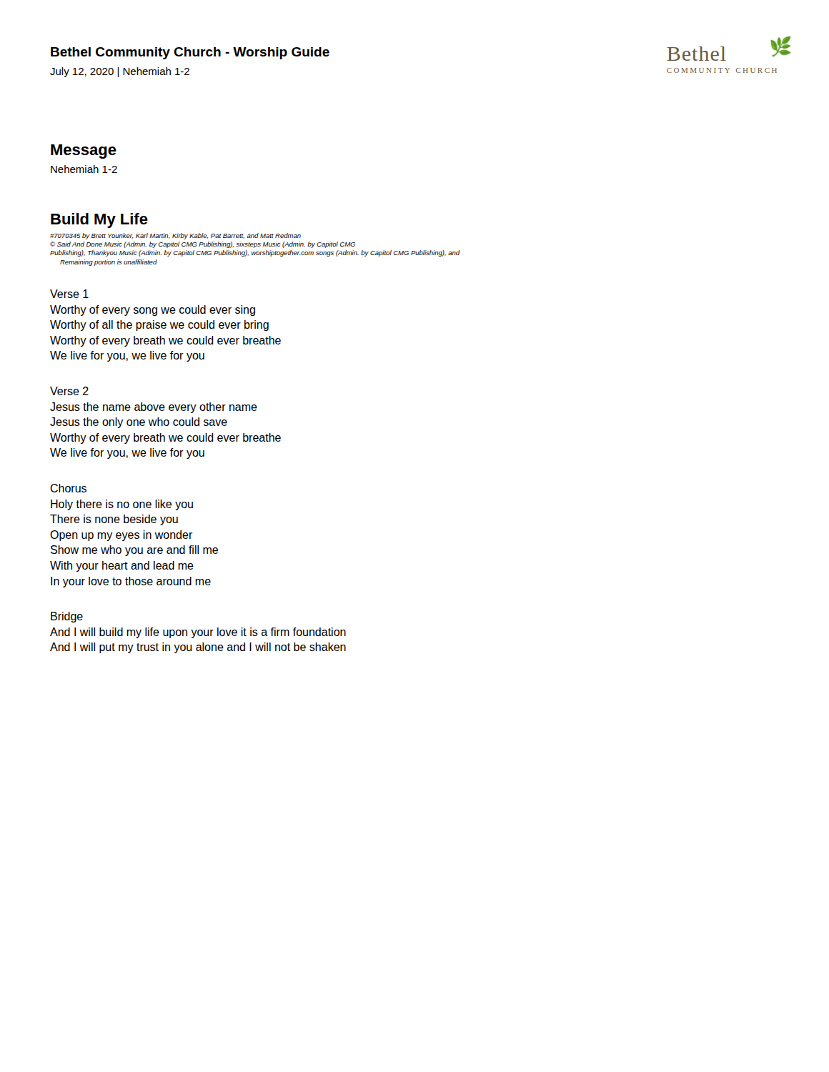Bethel Community Church - Worship Guide
July 12, 2020 | Nehemiah 1-2
🌿
Bethel
COMMUNITY CHURCH
Message
Nehemiah 1-2
Build My Life
#7070345 by Brett Younker, Karl Martin, Kirby Kable, Pat Barrett, and Matt Redman
© Said And Done Music (Admin. by Capitol CMG Publishing), sixsteps Music (Admin. by Capitol CMG
Publishing), Thankyou Music (Admin. by Capitol CMG Publishing), worshiptogether.com songs (Admin. by Capitol CMG Publishing), and
Remaining portion is unaffiliated
Verse 1
Worthy of every song we could ever sing
Worthy of all the praise we could ever bring
Worthy of every breath we could ever breathe
We live for you, we live for you
Verse 2
Jesus the name above every other name
Jesus the only one who could save
Worthy of every breath we could ever breathe
We live for you, we live for you
Chorus
Holy there is no one like you
There is none beside you
Open up my eyes in wonder
Show me who you are and fill me
With your heart and lead me
In your love to those around me
Bridge
And I will build my life upon your love it is a firm foundation
And I will put my trust in you alone and I will not be shaken